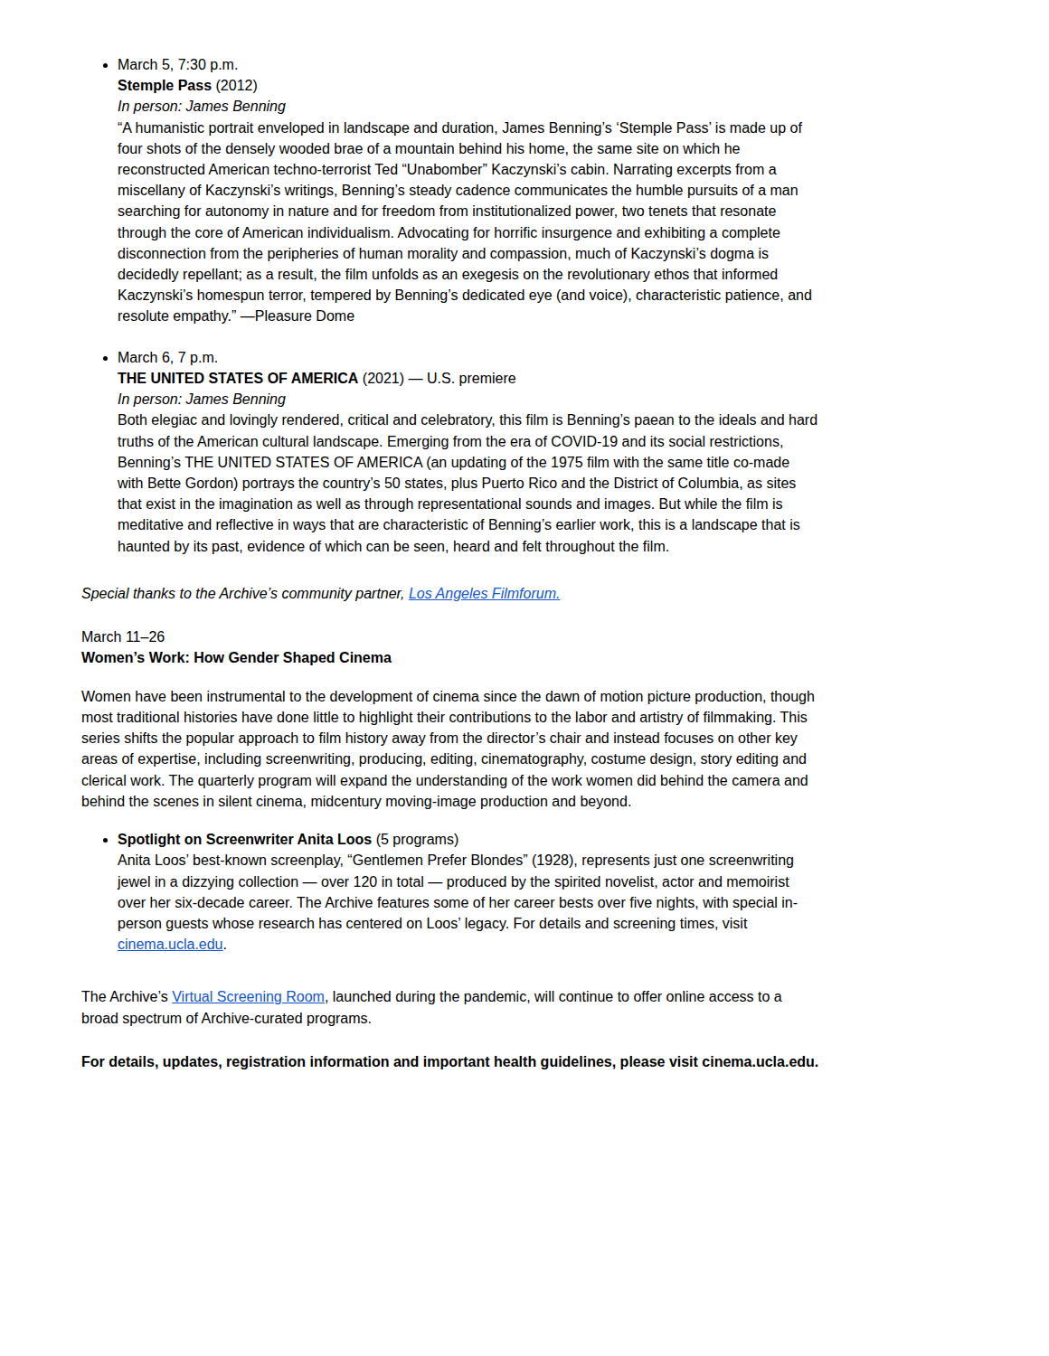March 5, 7:30 p.m.
Stemple Pass (2012)
In person: James Benning
“A humanistic portrait enveloped in landscape and duration, James Benning’s ‘Stemple Pass’ is made up of four shots of the densely wooded brae of a mountain behind his home, the same site on which he reconstructed American techno-terrorist Ted “Unabomber” Kaczynski’s cabin. Narrating excerpts from a miscellany of Kaczynski’s writings, Benning’s steady cadence communicates the humble pursuits of a man searching for autonomy in nature and for freedom from institutionalized power, two tenets that resonate through the core of American individualism. Advocating for horrific insurgence and exhibiting a complete disconnection from the peripheries of human morality and compassion, much of Kaczynski’s dogma is decidedly repellant; as a result, the film unfolds as an exegesis on the revolutionary ethos that informed Kaczynski’s homespun terror, tempered by Benning’s dedicated eye (and voice), characteristic patience, and resolute empathy.” —Pleasure Dome
March 6, 7 p.m.
THE UNITED STATES OF AMERICA (2021) — U.S. premiere
In person: James Benning
Both elegiac and lovingly rendered, critical and celebratory, this film is Benning’s paean to the ideals and hard truths of the American cultural landscape. Emerging from the era of COVID-19 and its social restrictions, Benning’s THE UNITED STATES OF AMERICA (an updating of the 1975 film with the same title co-made with Bette Gordon) portrays the country’s 50 states, plus Puerto Rico and the District of Columbia, as sites that exist in the imagination as well as through representational sounds and images. But while the film is meditative and reflective in ways that are characteristic of Benning’s earlier work, this is a landscape that is haunted by its past, evidence of which can be seen, heard and felt throughout the film.
Special thanks to the Archive’s community partner, Los Angeles Filmforum.
March 11–26
Women’s Work: How Gender Shaped Cinema
Women have been instrumental to the development of cinema since the dawn of motion picture production, though most traditional histories have done little to highlight their contributions to the labor and artistry of filmmaking. This series shifts the popular approach to film history away from the director’s chair and instead focuses on other key areas of expertise, including screenwriting, producing, editing, cinematography, costume design, story editing and clerical work. The quarterly program will expand the understanding of the work women did behind the camera and behind the scenes in silent cinema, midcentury moving-image production and beyond.
Spotlight on Screenwriter Anita Loos (5 programs)
Anita Loos’ best-known screenplay, “Gentlemen Prefer Blondes” (1928), represents just one screenwriting jewel in a dizzying collection — over 120 in total — produced by the spirited novelist, actor and memoirist over her six-decade career. The Archive features some of her career bests over five nights, with special in-person guests whose research has centered on Loos’ legacy. For details and screening times, visit cinema.ucla.edu.
The Archive’s Virtual Screening Room, launched during the pandemic, will continue to offer online access to a broad spectrum of Archive-curated programs.
For details, updates, registration information and important health guidelines, please visit cinema.ucla.edu.